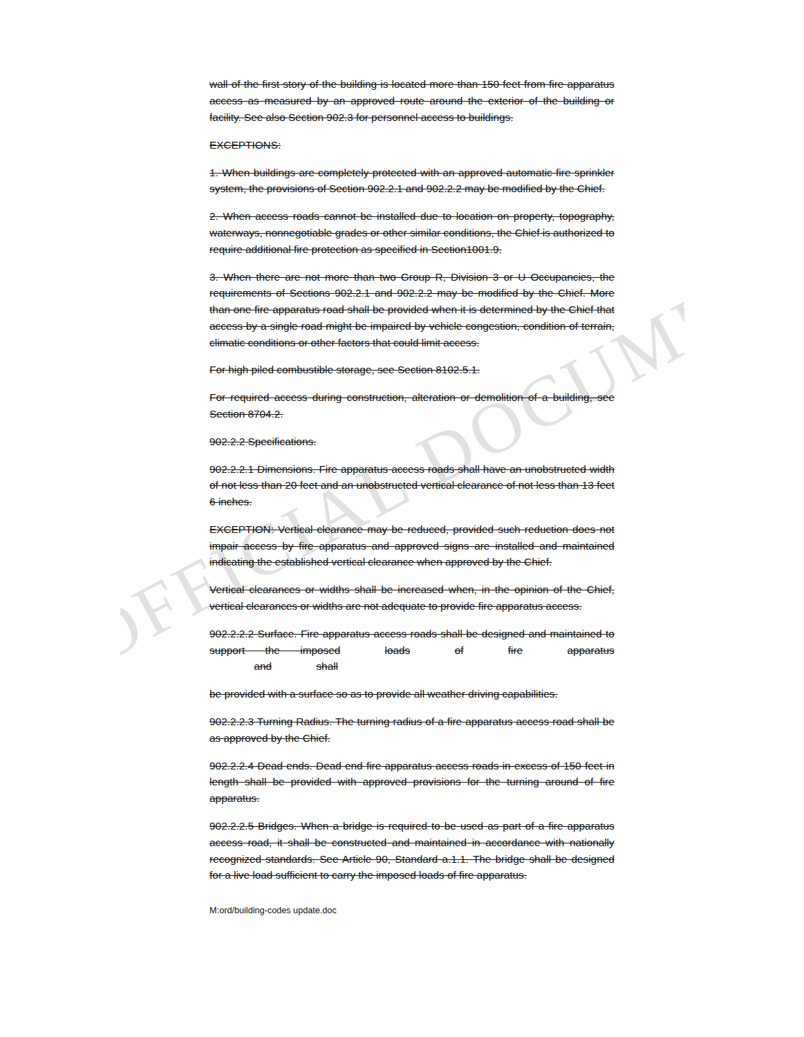UNOFFICIAL DOCUMENT
wall of the first story of the building is located more than 150 feet from fire apparatus access as measured by an approved route around the exterior of the building or facility. See also Section 902.3 for personnel access to buildings.
EXCEPTIONS:
1. When buildings are completely protected with an approved automatic fire sprinkler system, the provisions of Section 902.2.1 and 902.2.2 may be modified by the Chief.
2. When access roads cannot be installed due to location on property, topography, waterways, nonnegotiable grades or other similar conditions, the Chief is authorized to require additional fire protection as specified in Section1001.9.
3. When there are not more than two Group R, Division 3 or U Occupancies, the requirements of Sections 902.2.1 and 902.2.2 may be modified by the Chief. More than one fire apparatus road shall be provided when it is determined by the Chief that access by a single road might be impaired by vehicle congestion, condition of terrain, climatic conditions or other factors that could limit access.
For high piled combustible storage, see Section 8102.5.1.
For required access during construction, alteration or demolition of a building, see Section 8704.2.
902.2.2 Specifications.
902.2.2.1 Dimensions. Fire apparatus access roads shall have an unobstructed width of not less than 20 feet and an unobstructed vertical clearance of not less than 13 feet 6 inches.
EXCEPTION: Vertical clearance may be reduced, provided such reduction does not impair access by fire apparatus and approved signs are installed and maintained indicating the established vertical clearance when approved by the Chief.
Vertical clearances or widths shall be increased when, in the opinion of the Chief, vertical clearances or widths are not adequate to provide fire apparatus access.
902.2.2.2 Surface. Fire apparatus access roads shall be designed and maintained to support the imposed loads of fire apparatus and shall
be provided with a surface so as to provide all weather driving capabilities.
902.2.2.3 Turning Radius. The turning radius of a fire apparatus access road shall be as approved by the Chief.
902.2.2.4 Dead ends. Dead end fire apparatus access roads in excess of 150 feet in length shall be provided with approved provisions for the turning around of fire apparatus.
902.2.2.5 Bridges. When a bridge is required to be used as part of a fire apparatus access road, it shall be constructed and maintained in accordance with nationally recognized standards. See Article 90, Standard a.1.1. The bridge shall be designed for a live load sufficient to carry the imposed loads of fire apparatus.
M:ord/building-codes update.doc